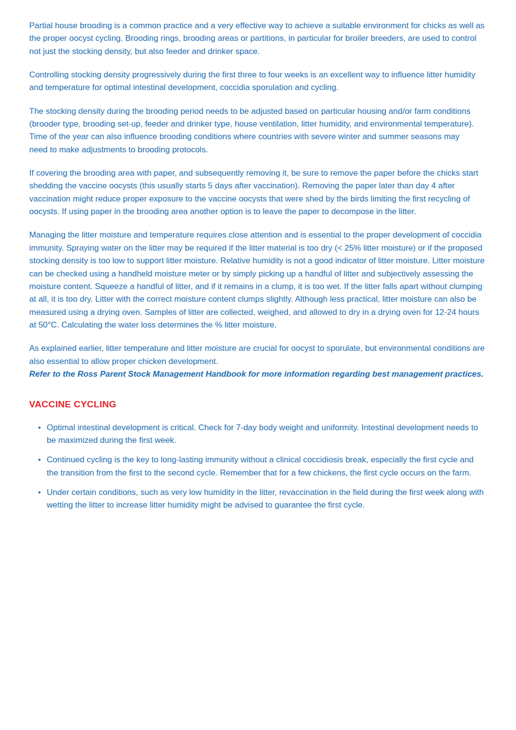Partial house brooding is a common practice and a very effective way to achieve a suitable environment for chicks as well as the proper oocyst cycling. Brooding rings, brooding areas or partitions, in particular for broiler breeders, are used to control not just the stocking density, but also feeder and drinker space.
Controlling stocking density progressively during the first three to four weeks is an excellent way to influence litter humidity and temperature for optimal intestinal development, coccidia sporulation and cycling.
The stocking density during the brooding period needs to be adjusted based on particular housing and/or farm conditions (brooder type, brooding set-up, feeder and drinker type, house ventilation, litter humidity, and environmental temperature). Time of the year can also influence brooding conditions where countries with severe winter and summer seasons may
need to make adjustments to brooding protocols.
If covering the brooding area with paper, and subsequently removing it, be sure to remove the paper before the chicks start shedding the vaccine oocysts (this usually starts 5 days after vaccination). Removing the paper later than day 4 after vaccination might reduce proper exposure to the vaccine oocysts that were shed by the birds limiting the first recycling of oocysts. If using paper in the brooding area another option is to leave the paper to decompose in the litter.
Managing the litter moisture and temperature requires close attention and is essential to the proper development of coccidia immunity. Spraying water on the litter may be required if the litter material is too dry (< 25% litter moisture) or if the proposed stocking density is too low to support litter moisture. Relative humidity is not a good indicator of litter moisture. Litter moisture can be checked using a handheld moisture meter or by simply picking up a handful of litter and subjectively assessing the moisture content. Squeeze a handful of litter, and if it remains in a clump, it is too wet. If the litter falls apart without clumping at all, it is too dry. Litter with the correct moisture content clumps slightly. Although less practical, litter moisture can also be measured using a drying oven. Samples of litter are collected, weighed, and allowed to dry in a drying oven for 12-24 hours at 50°C. Calculating the water loss determines the % litter moisture.
As explained earlier, litter temperature and litter moisture are crucial for oocyst to sporulate, but environmental conditions are also essential to allow proper chicken development.
Refer to the Ross Parent Stock Management Handbook for more information regarding best management practices.
VACCINE CYCLING
Optimal intestinal development is critical. Check for 7-day body weight and uniformity. Intestinal development needs to be maximized during the first week.
Continued cycling is the key to long-lasting immunity without a clinical coccidiosis break, especially the first cycle and the transition from the first to the second cycle. Remember that for a few chickens, the first cycle occurs on the farm.
Under certain conditions, such as very low humidity in the litter, revaccination in the field during the first week along with wetting the litter to increase litter humidity might be advised to guarantee the first cycle.